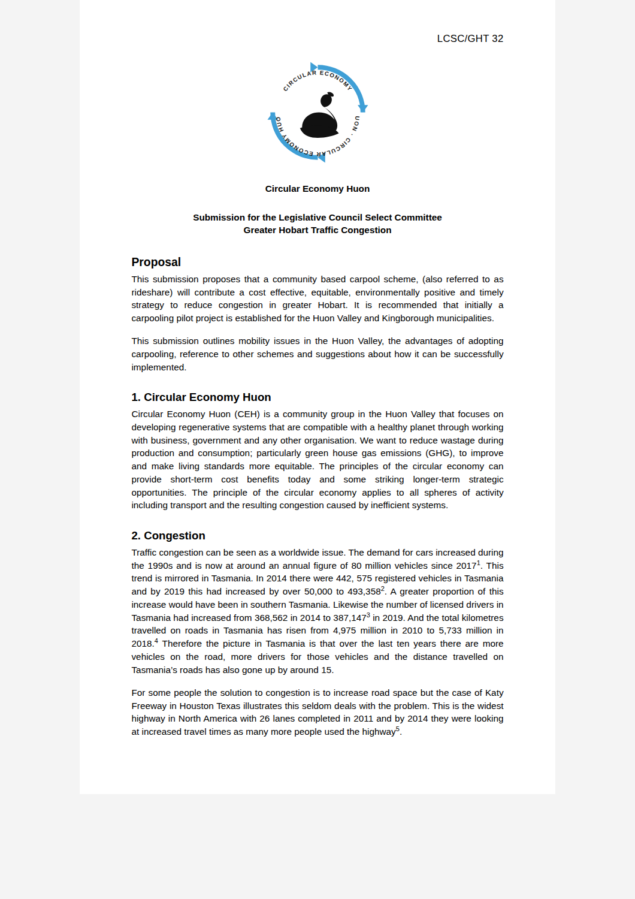LCSC/GHT 32
CIRCULAR ECONOMY HUON · CIRCULAR ECONOMY HUON
Circular Economy Huon
Submission for the Legislative Council Select Committee
Greater Hobart Traffic Congestion
Proposal
This submission proposes that a community based carpool scheme, (also referred to as rideshare) will contribute a cost effective, equitable, environmentally positive and timely strategy to reduce congestion in greater Hobart. It is recommended that initially a carpooling pilot project is established for the Huon Valley and Kingborough municipalities.
This submission outlines mobility issues in the Huon Valley, the advantages of adopting carpooling, reference to other schemes and suggestions about how it can be successfully implemented.
1. Circular Economy Huon
Circular Economy Huon (CEH) is a community group in the Huon Valley that focuses on developing regenerative systems that are compatible with a healthy planet through working with business, government and any other organisation. We want to reduce wastage during production and consumption; particularly green house gas emissions (GHG), to improve and make living standards more equitable. The principles of the circular economy can provide short-term cost benefits today and some striking longer-term strategic opportunities. The principle of the circular economy applies to all spheres of activity including transport and the resulting congestion caused by inefficient systems.
2. Congestion
Traffic congestion can be seen as a worldwide issue. The demand for cars increased during the 1990s and is now at around an annual figure of 80 million vehicles since 20171. This trend is mirrored in Tasmania. In 2014 there were 442, 575 registered vehicles in Tasmania and by 2019 this had increased by over 50,000 to 493,3582. A greater proportion of this increase would have been in southern Tasmania. Likewise the number of licensed drivers in Tasmania had increased from 368,562 in 2014 to 387,1473 in 2019. And the total kilometres travelled on roads in Tasmania has risen from 4,975 million in 2010 to 5,733 million in 2018.4 Therefore the picture in Tasmania is that over the last ten years there are more vehicles on the road, more drivers for those vehicles and the distance travelled on Tasmania’s roads has also gone up by around 15.
For some people the solution to congestion is to increase road space but the case of Katy Freeway in Houston Texas illustrates this seldom deals with the problem. This is the widest highway in North America with 26 lanes completed in 2011 and by 2014 they were looking at increased travel times as many more people used the highway5.